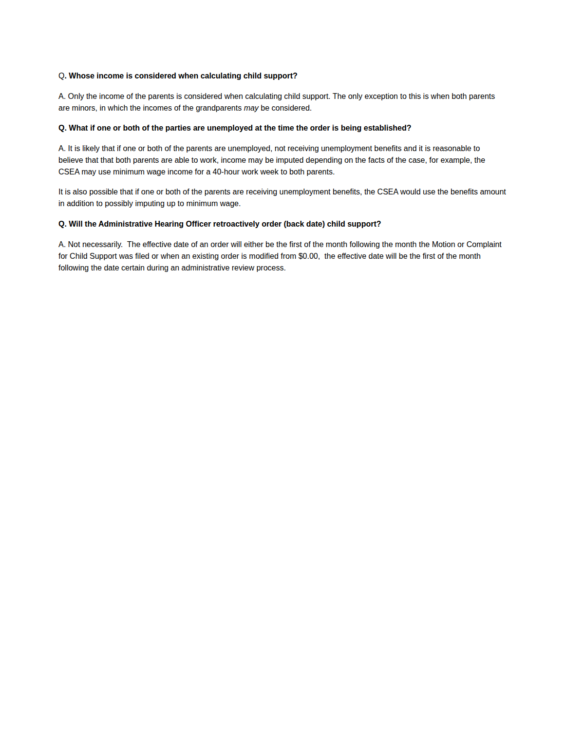Q. Whose income is considered when calculating child support?
A. Only the income of the parents is considered when calculating child support. The only exception to this is when both parents are minors, in which the incomes of the grandparents may be considered.
Q. What if one or both of the parties are unemployed at the time the order is being established?
A. It is likely that if one or both of the parents are unemployed, not receiving unemployment benefits and it is reasonable to believe that that both parents are able to work, income may be imputed depending on the facts of the case, for example, the CSEA may use minimum wage income for a 40-hour work week to both parents.
It is also possible that if one or both of the parents are receiving unemployment benefits, the CSEA would use the benefits amount in addition to possibly imputing up to minimum wage.
Q. Will the Administrative Hearing Officer retroactively order (back date) child support?
A. Not necessarily. The effective date of an order will either be the first of the month following the month the Motion or Complaint for Child Support was filed or when an existing order is modified from $0.00, the effective date will be the first of the month following the date certain during an administrative review process.